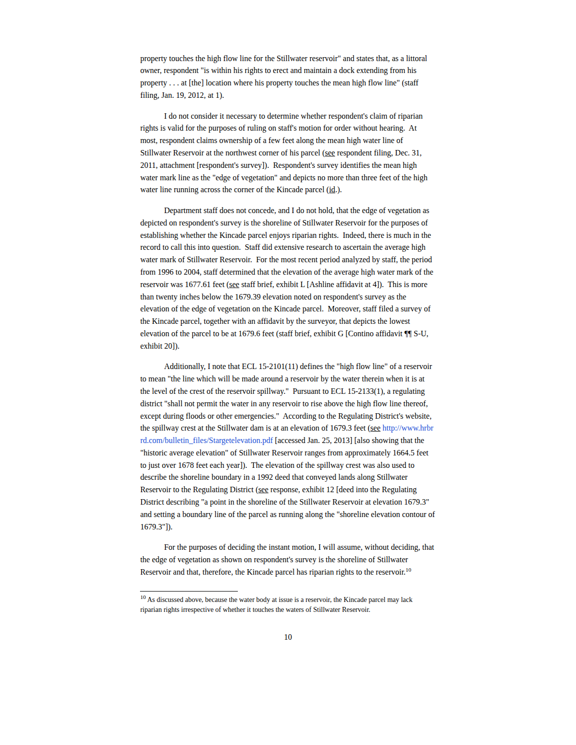property touches the high flow line for the Stillwater reservoir" and states that, as a littoral owner, respondent "is within his rights to erect and maintain a dock extending from his property . . . at [the] location where his property touches the mean high flow line" (staff filing, Jan. 19, 2012, at 1).
I do not consider it necessary to determine whether respondent's claim of riparian rights is valid for the purposes of ruling on staff's motion for order without hearing. At most, respondent claims ownership of a few feet along the mean high water line of Stillwater Reservoir at the northwest corner of his parcel (see respondent filing, Dec. 31, 2011, attachment [respondent's survey]). Respondent's survey identifies the mean high water mark line as the "edge of vegetation" and depicts no more than three feet of the high water line running across the corner of the Kincade parcel (id.).
Department staff does not concede, and I do not hold, that the edge of vegetation as depicted on respondent's survey is the shoreline of Stillwater Reservoir for the purposes of establishing whether the Kincade parcel enjoys riparian rights. Indeed, there is much in the record to call this into question. Staff did extensive research to ascertain the average high water mark of Stillwater Reservoir. For the most recent period analyzed by staff, the period from 1996 to 2004, staff determined that the elevation of the average high water mark of the reservoir was 1677.61 feet (see staff brief, exhibit L [Ashline affidavit at 4]). This is more than twenty inches below the 1679.39 elevation noted on respondent's survey as the elevation of the edge of vegetation on the Kincade parcel. Moreover, staff filed a survey of the Kincade parcel, together with an affidavit by the surveyor, that depicts the lowest elevation of the parcel to be at 1679.6 feet (staff brief, exhibit G [Contino affidavit ¶¶ S-U, exhibit 20]).
Additionally, I note that ECL 15-2101(11) defines the "high flow line" of a reservoir to mean "the line which will be made around a reservoir by the water therein when it is at the level of the crest of the reservoir spillway." Pursuant to ECL 15-2133(1), a regulating district "shall not permit the water in any reservoir to rise above the high flow line thereof, except during floods or other emergencies." According to the Regulating District's website, the spillway crest at the Stillwater dam is at an elevation of 1679.3 feet (see http://www.hrbrrd.com/bulletin_files/Stargetelevation.pdf [accessed Jan. 25, 2013] [also showing that the "historic average elevation" of Stillwater Reservoir ranges from approximately 1664.5 feet to just over 1678 feet each year]). The elevation of the spillway crest was also used to describe the shoreline boundary in a 1992 deed that conveyed lands along Stillwater Reservoir to the Regulating District (see response, exhibit 12 [deed into the Regulating District describing "a point in the shoreline of the Stillwater Reservoir at elevation 1679.3" and setting a boundary line of the parcel as running along the "shoreline elevation contour of 1679.3"]).
For the purposes of deciding the instant motion, I will assume, without deciding, that the edge of vegetation as shown on respondent's survey is the shoreline of Stillwater Reservoir and that, therefore, the Kincade parcel has riparian rights to the reservoir.10
10 As discussed above, because the water body at issue is a reservoir, the Kincade parcel may lack riparian rights irrespective of whether it touches the waters of Stillwater Reservoir.
10